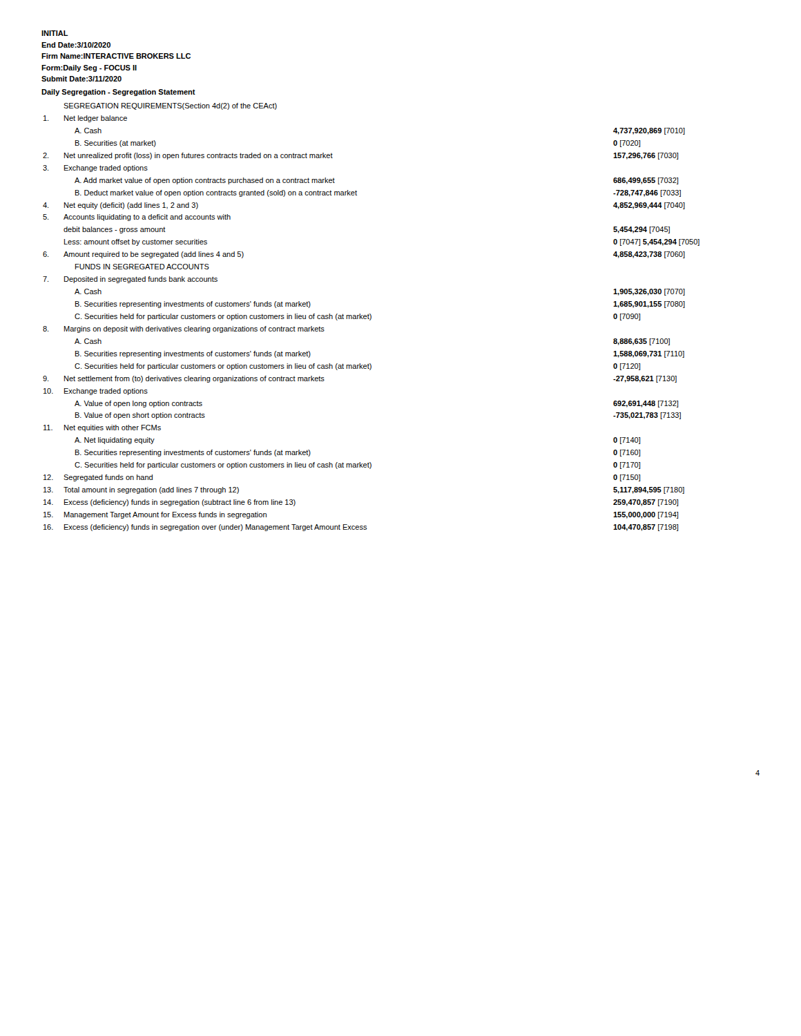INITIAL
End Date:3/10/2020
Firm Name:INTERACTIVE BROKERS LLC
Form:Daily Seg - FOCUS II
Submit Date:3/11/2020
Daily Segregation - Segregation Statement
| | SEGREGATION REQUIREMENTS(Section 4d(2) of the CEAct) | |
| 1. | Net ledger balance | |
| | A. Cash | 4,737,920,869 [7010] |
| | B. Securities (at market) | 0 [7020] |
| 2. | Net unrealized profit (loss) in open futures contracts traded on a contract market | 157,296,766 [7030] |
| 3. | Exchange traded options | |
| | A. Add market value of open option contracts purchased on a contract market | 686,499,655 [7032] |
| | B. Deduct market value of open option contracts granted (sold) on a contract market | -728,747,846 [7033] |
| 4. | Net equity (deficit) (add lines 1, 2 and 3) | 4,852,969,444 [7040] |
| 5. | Accounts liquidating to a deficit and accounts with | |
| | debit balances - gross amount | 5,454,294 [7045] |
| | Less: amount offset by customer securities | 0 [7047] 5,454,294 [7050] |
| 6. | Amount required to be segregated (add lines 4 and 5) | 4,858,423,738 [7060] |
| | FUNDS IN SEGREGATED ACCOUNTS | |
| 7. | Deposited in segregated funds bank accounts | |
| | A. Cash | 1,905,326,030 [7070] |
| | B. Securities representing investments of customers' funds (at market) | 1,685,901,155 [7080] |
| | C. Securities held for particular customers or option customers in lieu of cash (at market) | 0 [7090] |
| 8. | Margins on deposit with derivatives clearing organizations of contract markets | |
| | A. Cash | 8,886,635 [7100] |
| | B. Securities representing investments of customers' funds (at market) | 1,588,069,731 [7110] |
| | C. Securities held for particular customers or option customers in lieu of cash (at market) | 0 [7120] |
| 9. | Net settlement from (to) derivatives clearing organizations of contract markets | -27,958,621 [7130] |
| 10. | Exchange traded options | |
| | A. Value of open long option contracts | 692,691,448 [7132] |
| | B. Value of open short option contracts | -735,021,783 [7133] |
| 11. | Net equities with other FCMs | |
| | A. Net liquidating equity | 0 [7140] |
| | B. Securities representing investments of customers' funds (at market) | 0 [7160] |
| | C. Securities held for particular customers or option customers in lieu of cash (at market) | 0 [7170] |
| 12. | Segregated funds on hand | 0 [7150] |
| 13. | Total amount in segregation (add lines 7 through 12) | 5,117,894,595 [7180] |
| 14. | Excess (deficiency) funds in segregation (subtract line 6 from line 13) | 259,470,857 [7190] |
| 15. | Management Target Amount for Excess funds in segregation | 155,000,000 [7194] |
| 16. | Excess (deficiency) funds in segregation over (under) Management Target Amount Excess | 104,470,857 [7198] |
4